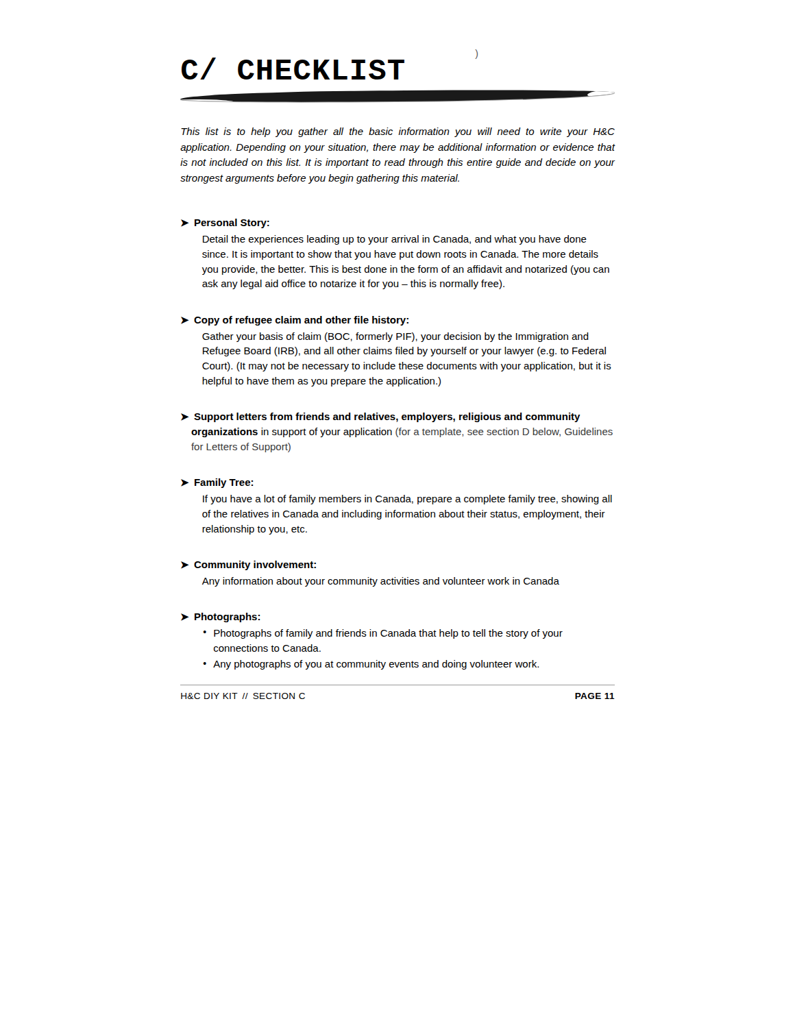)
C/ Checklist
This list is to help you gather all the basic information you will need to write your H&C application. Depending on your situation, there may be additional information or evidence that is not included on this list. It is important to read through this entire guide and decide on your strongest arguments before you begin gathering this material.
➤Personal Story:
Detail the experiences leading up to your arrival in Canada, and what you have done since. It is important to show that you have put down roots in Canada. The more details you provide, the better. This is best done in the form of an affidavit and notarized (you can ask any legal aid office to notarize it for you – this is normally free).
➤Copy of refugee claim and other file history:
Gather your basis of claim (BOC, formerly PIF), your decision by the Immigration and Refugee Board (IRB), and all other claims filed by yourself or your lawyer (e.g. to Federal Court). (It may not be necessary to include these documents with your application, but it is helpful to have them as you prepare the application.)
➤Support letters from friends and relatives, employers, religious and community organizations in support of your application (for a template, see section D below, Guidelines for Letters of Support)
➤Family Tree:
If you have a lot of family members in Canada, prepare a complete family tree, showing all of the relatives in Canada and including information about their status, employment, their relationship to you, etc.
➤Community involvement:
Any information about your community activities and volunteer work in Canada
➤Photographs:
Photographs of family and friends in Canada that help to tell the story of your connections to Canada.
Any photographs of you at community events and doing volunteer work.
H&C DIY KIT//SECTION C PAGE 11